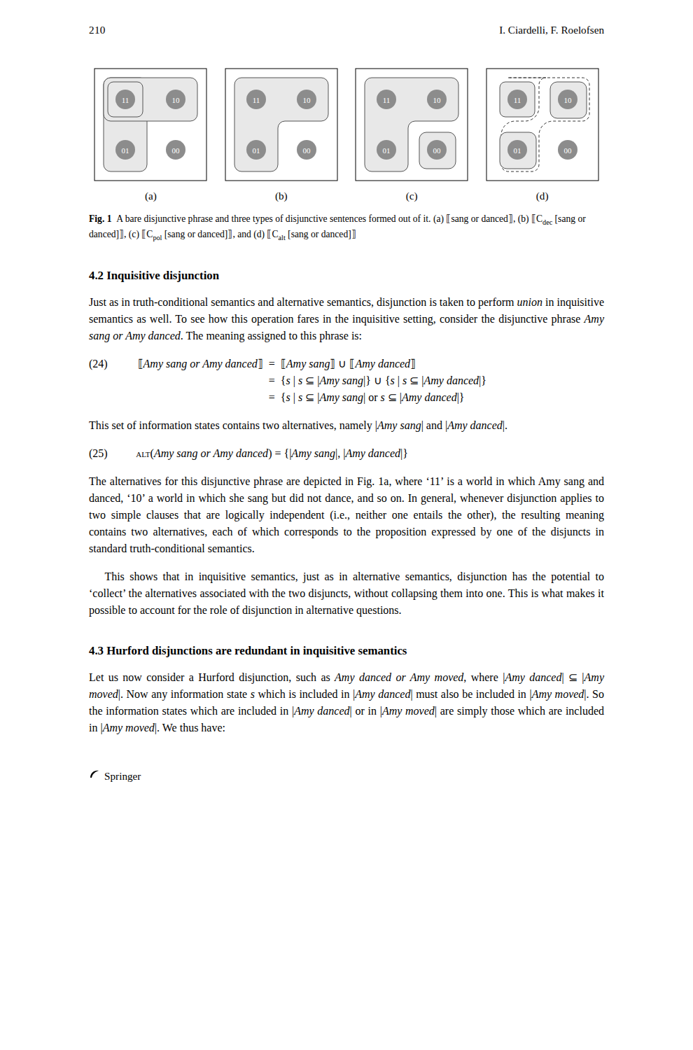210 I. Ciardelli, F. Roelofsen
11 10 01 00
(a)
11 10 01 00
(b)
11 10 01 00
(c)
11 10 01 00
(d)
Fig. 1 A bare disjunctive phrase and three types of disjunctive sentences formed out of it. (a) ⟦sang or danced⟧, (b) ⟦Cdec [sang or danced]⟧, (c) ⟦Cpol [sang or danced]⟧, and (d) ⟦Calt [sang or danced]⟧
4.2 Inquisitive disjunction
Just as in truth-conditional semantics and alternative semantics, disjunction is taken to perform union in inquisitive semantics as well. To see how this operation fares in the inquisitive setting, consider the disjunctive phrase Amy sang or Amy danced. The meaning assigned to this phrase is:
(24)
| ⟦ Amy sang or Amy danced ⟧ | = | ⟦ Amy sang ⟧ ∪ ⟦ Amy danced ⟧ |
| | = | { s / s ⊆ / Amy sang /} ∪ { s / s ⊆ / Amy danced /} |
| | = | { s / s ⊆ / Amy sang / or s ⊆ / Amy danced /} |
This set of information states contains two alternatives, namely |Amy sang| and |Amy danced|.
(25)
alt(Amy sang or Amy danced) = {|Amy sang|, |Amy danced|}
The alternatives for this disjunctive phrase are depicted in Fig. 1a, where ‘11’ is a world in which Amy sang and danced, ‘10’ a world in which she sang but did not dance, and so on. In general, whenever disjunction applies to two simple clauses that are logically independent (i.e., neither one entails the other), the resulting meaning contains two alternatives, each of which corresponds to the proposition expressed by one of the disjuncts in standard truth-conditional semantics.
This shows that in inquisitive semantics, just as in alternative semantics, disjunction has the potential to ‘collect’ the alternatives associated with the two disjuncts, without collapsing them into one. This is what makes it possible to account for the role of disjunction in alternative questions.
4.3 Hurford disjunctions are redundant in inquisitive semantics
Let us now consider a Hurford disjunction, such as Amy danced or Amy moved, where |Amy danced| ⊆ |Amy moved|. Now any information state s which is included in |Amy danced| must also be included in |Amy moved|. So the information states which are included in |Amy danced| or in |Amy moved| are simply those which are included in |Amy moved|. We thus have:
Springer